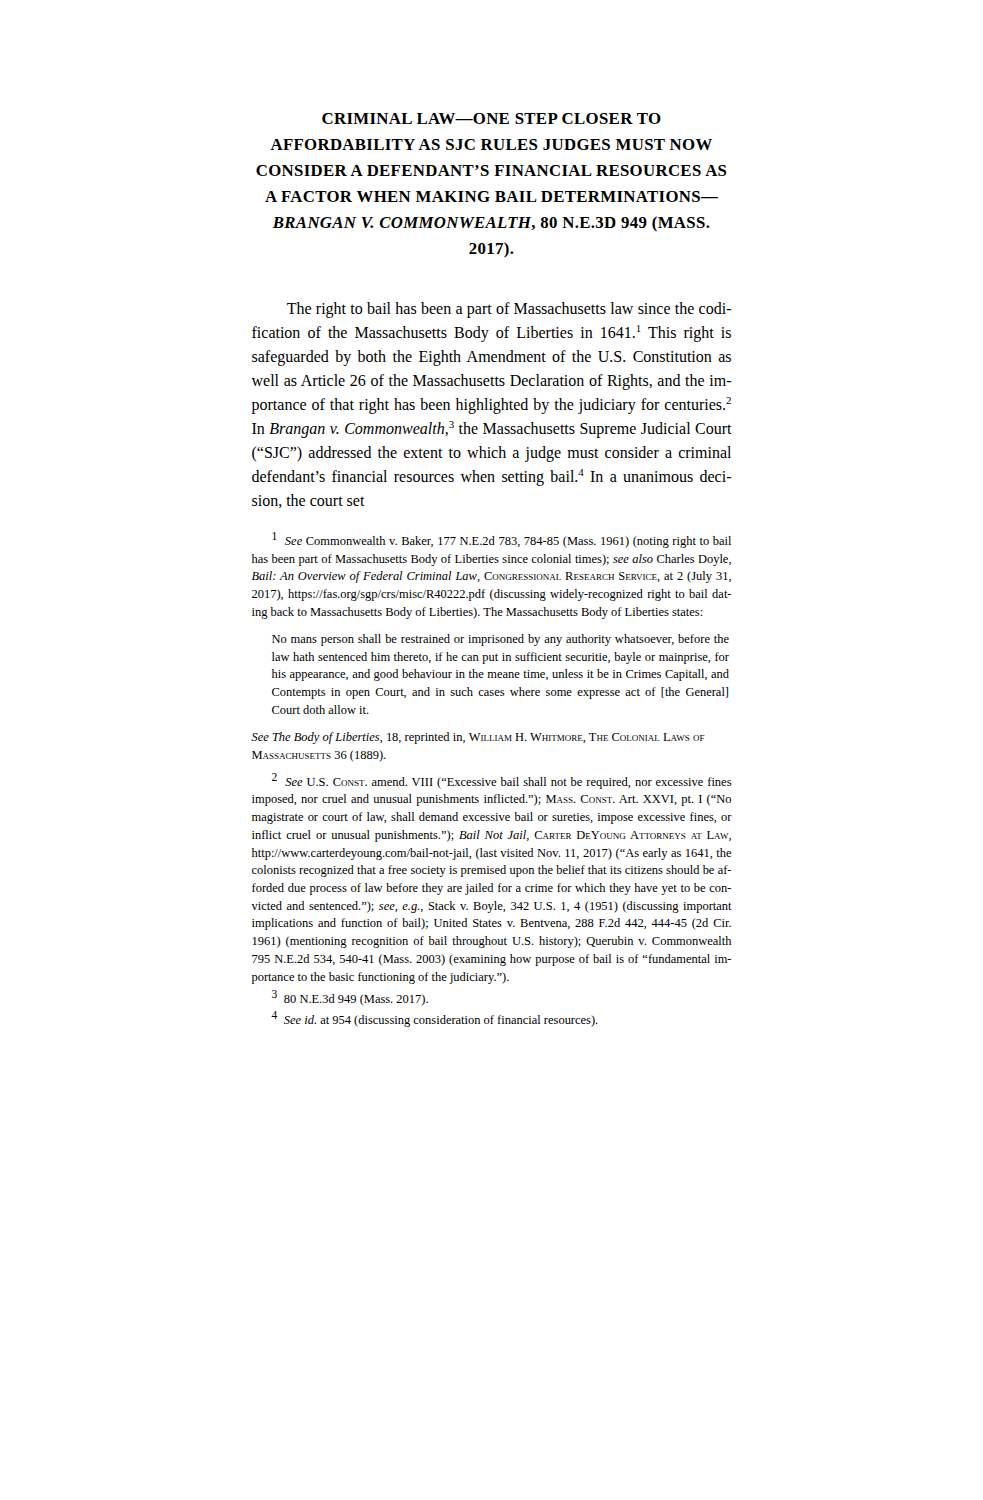Criminal Law—One Step Closer to Affordability as SJC Rules Judges Must Now Consider a Defendant’s Financial Resources as a Factor When Making Bail Determinations—Brangan v. Commonwealth, 80 N.E.3d 949 (Mass. 2017).
The right to bail has been a part of Massachusetts law since the codification of the Massachusetts Body of Liberties in 1641.1 This right is safeguarded by both the Eighth Amendment of the U.S. Constitution as well as Article 26 of the Massachusetts Declaration of Rights, and the importance of that right has been highlighted by the judiciary for centuries.2 In Brangan v. Commonwealth,3 the Massachusetts Supreme Judicial Court (“SJC”) addressed the extent to which a judge must consider a criminal defendant’s financial resources when setting bail.4 In a unanimous decision, the court set
1 See Commonwealth v. Baker, 177 N.E.2d 783, 784-85 (Mass. 1961) (noting right to bail has been part of Massachusetts Body of Liberties since colonial times); see also Charles Doyle, Bail: An Overview of Federal Criminal Law, Congressional Research Service, at 2 (July 31, 2017), https://fas.org/sgp/crs/misc/R40222.pdf (discussing widely-recognized right to bail dating back to Massachusetts Body of Liberties). The Massachusetts Body of Liberties states:
No mans person shall be restrained or imprisoned by any authority whatsoever, before the law hath sentenced him thereto, if he can put in sufficient securitie, bayle or mainprise, for his appearance, and good behaviour in the meane time, unless it be in Crimes Capitall, and Contempts in open Court, and in such cases where some expresse act of [the General] Court doth allow it.
See The Body of Liberties, 18, reprinted in, William H. Whitmore, The Colonial Laws of Massachusetts 36 (1889).
2 See U.S. Const. amend. VIII (“Excessive bail shall not be required, nor excessive fines imposed, nor cruel and unusual punishments inflicted.”); Mass. Const. Art. XXVI, pt. I (“No magistrate or court of law, shall demand excessive bail or sureties, impose excessive fines, or inflict cruel or unusual punishments.”); Bail Not Jail, Carter DeYoung Attorneys at Law, http://www.carterdeyoung.com/bail-not-jail, (last visited Nov. 11, 2017) (“As early as 1641, the colonists recognized that a free society is premised upon the belief that its citizens should be afforded due process of law before they are jailed for a crime for which they have yet to be convicted and sentenced.”); see, e.g., Stack v. Boyle, 342 U.S. 1, 4 (1951) (discussing important implications and function of bail); United States v. Bentvena, 288 F.2d 442, 444-45 (2d Cir. 1961) (mentioning recognition of bail throughout U.S. history); Querubin v. Commonwealth 795 N.E.2d 534, 540-41 (Mass. 2003) (examining how purpose of bail is of “fundamental importance to the basic functioning of the judiciary.”).
3 80 N.E.3d 949 (Mass. 2017).
4 See id. at 954 (discussing consideration of financial resources).